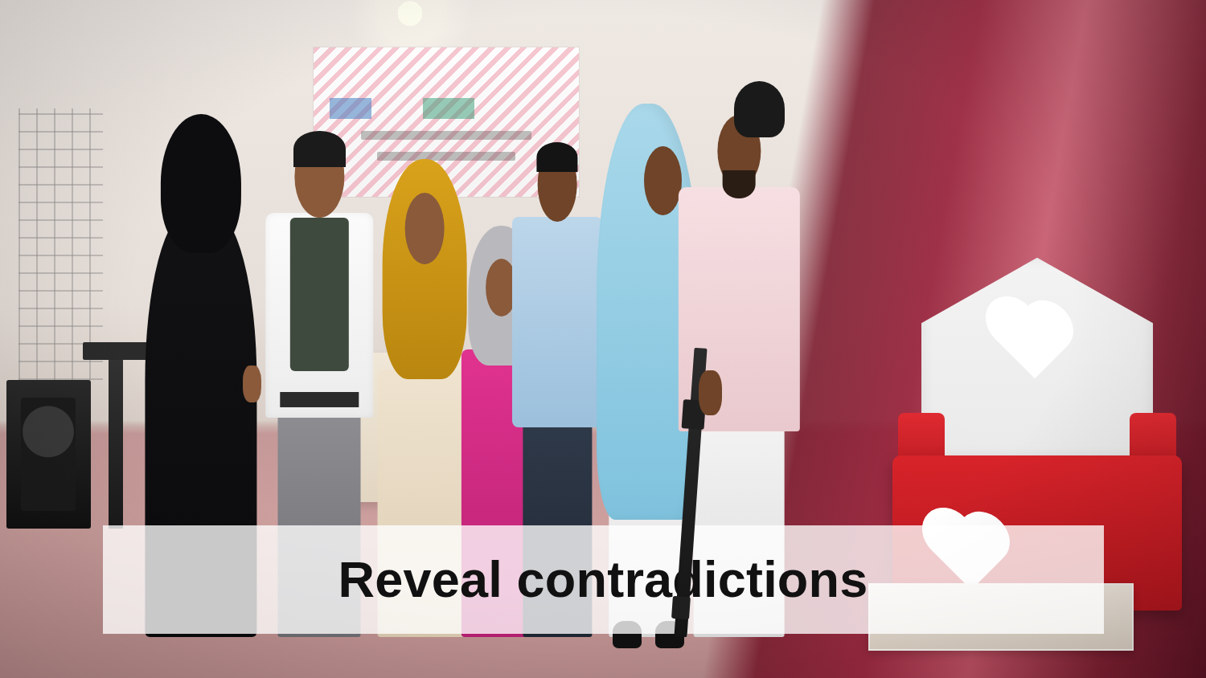Reveal contradictions